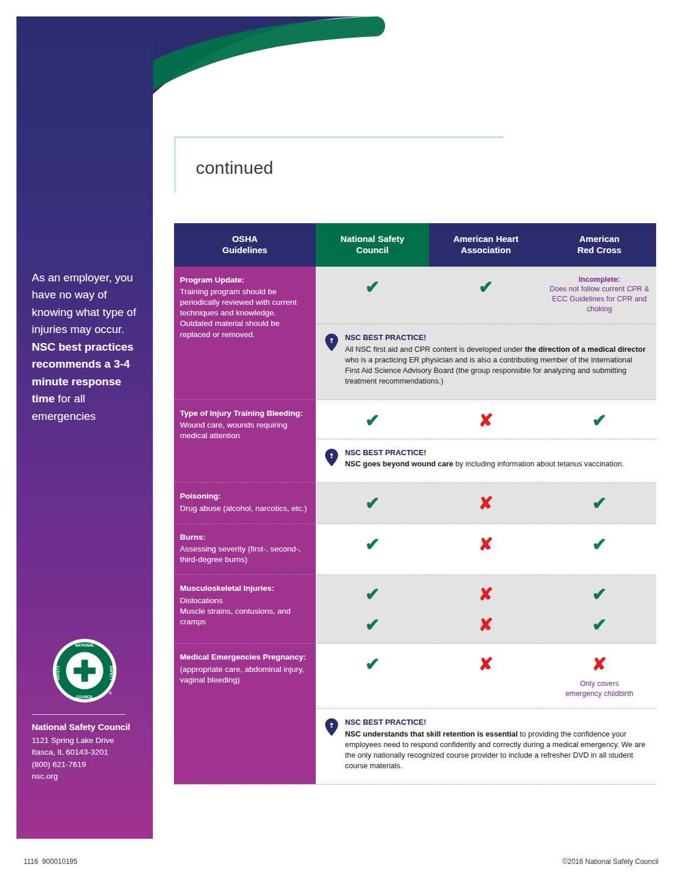As an employer, you have no way of knowing what type of injuries may occur. NSC best practices recommends a 3-4 minute response time for all emergencies
NATIONAL COUNCIL SAFETY SAFETY ®
National Safety Council
1121 Spring Lake Drive
Itasca, IL 60143-3201
(800) 621-7619
nsc.org
continued
| OSHA Guidelines | National Safety Council | American Heart Association | American Red Cross |
| --- | --- | --- | --- |
| Program Update: Training program should be periodically reviewed with current techniques and knowledge. Outdated material should be replaced or removed. | ✔ | ✔ | Incomplete: Does not follow current CPR & ECC Guidelines for CPR and choking |
| NSC BEST PRACTICE! All NSC first aid and CPR content is developed under the direction of a medical director who is a practicing ER physician and is also a contributing member of the International First Aid Science Advisory Board (the group responsible for analyzing and submitting treatment recommendations.) |
| Type of Injury Training Bleeding: Wound care, wounds requiring medical attention | ✔ | ✘ | ✔ |
| NSC BEST PRACTICE! NSC goes beyond wound care by including information about tetanus vaccination. |
| Poisoning: Drug abuse (alcohol, narcotics, etc.) | ✔ | ✘ | ✔ |
| Burns: Assessing severity (first-, second-, third-degree burns) | ✔ | ✘ | ✔ |
| Musculoskeletal Injuries: Dislocations Muscle strains, contusions, and cramps | ✔ ✔ | ✘ ✘ | ✔ ✔ |
| Medical Emergencies Pregnancy: (appropriate care, abdominal injury, vaginal bleeding) | ✔ | ✘ | ✘ Only covers emergency childbirth |
| NSC BEST PRACTICE! NSC understands that skill retention is essential to providing the confidence your employees need to respond confidently and correctly during a medical emergency. We are the only nationally recognized course provider to include a refresher DVD in all student course materials. |
1116 900010195
©2016 National Safety Council